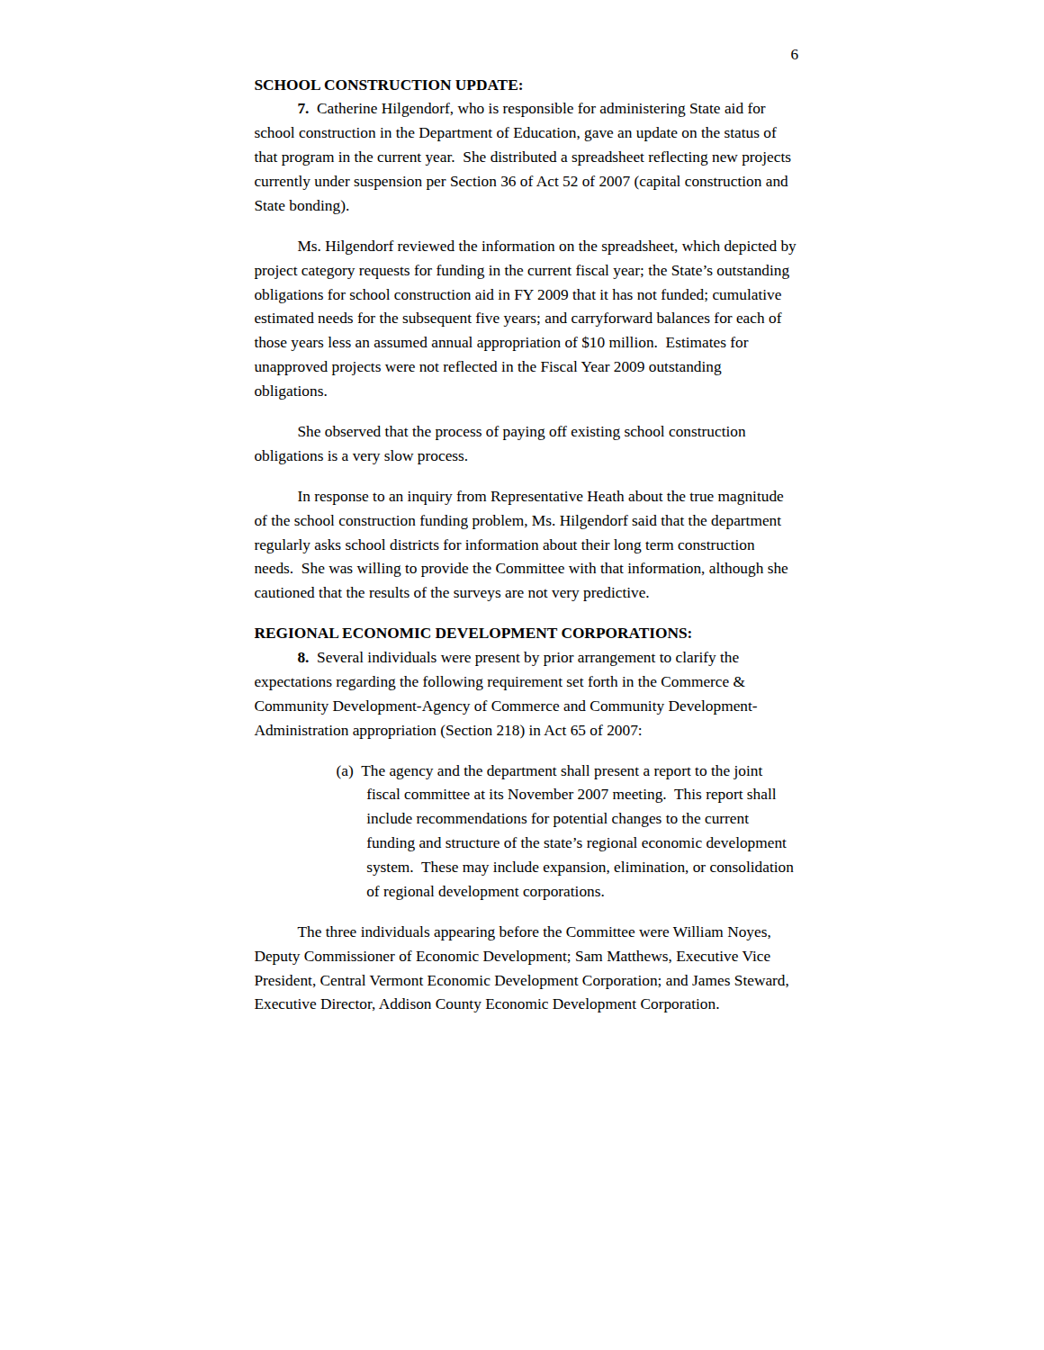6
School Construction Update:
7. Catherine Hilgendorf, who is responsible for administering State aid for school construction in the Department of Education, gave an update on the status of that program in the current year. She distributed a spreadsheet reflecting new projects currently under suspension per Section 36 of Act 52 of 2007 (capital construction and State bonding).
Ms. Hilgendorf reviewed the information on the spreadsheet, which depicted by project category requests for funding in the current fiscal year; the State’s outstanding obligations for school construction aid in FY 2009 that it has not funded; cumulative estimated needs for the subsequent five years; and carryforward balances for each of those years less an assumed annual appropriation of $10 million. Estimates for unapproved projects were not reflected in the Fiscal Year 2009 outstanding obligations.
She observed that the process of paying off existing school construction obligations is a very slow process.
In response to an inquiry from Representative Heath about the true magnitude of the school construction funding problem, Ms. Hilgendorf said that the department regularly asks school districts for information about their long term construction needs. She was willing to provide the Committee with that information, although she cautioned that the results of the surveys are not very predictive.
Regional Economic Development Corporations:
8. Several individuals were present by prior arrangement to clarify the expectations regarding the following requirement set forth in the Commerce & Community Development-Agency of Commerce and Community Development-Administration appropriation (Section 218) in Act 65 of 2007:
(a) The agency and the department shall present a report to the joint fiscal committee at its November 2007 meeting. This report shall include recommendations for potential changes to the current funding and structure of the state’s regional economic development system. These may include expansion, elimination, or consolidation of regional development corporations.
The three individuals appearing before the Committee were William Noyes, Deputy Commissioner of Economic Development; Sam Matthews, Executive Vice President, Central Vermont Economic Development Corporation; and James Steward, Executive Director, Addison County Economic Development Corporation.